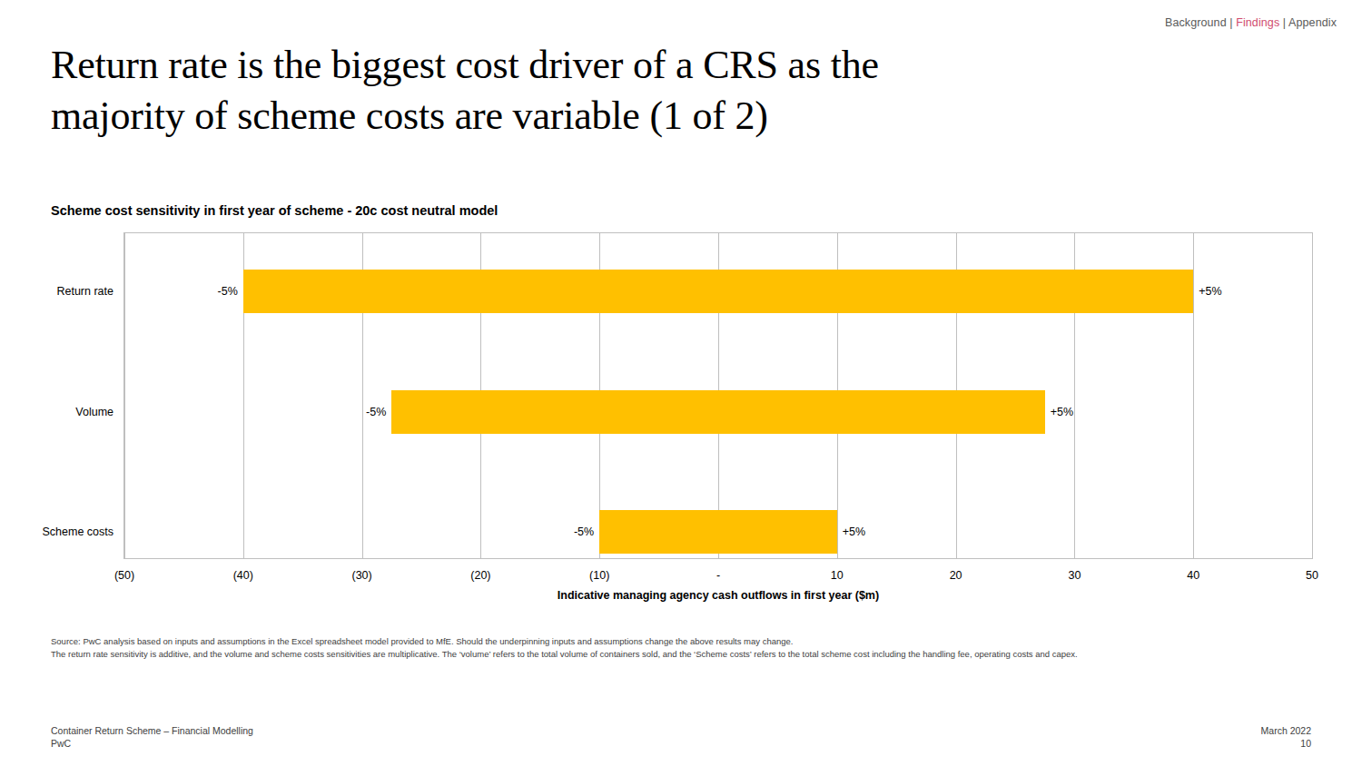Background | Findings | Appendix
Return rate is the biggest cost driver of a CRS as the
majority of scheme costs are variable (1 of 2)
Scheme cost sensitivity in first year of scheme - 20c cost neutral model
(50)
(40)
(30)
(20)
(10)
-
10
20
30
40
50
Indicative managing agency cash outflows in first year ($m)
Return rate
-5% +5%
Volume
-5% +5%
Scheme costs
-5% +5%
Source: PwC analysis based on inputs and assumptions in the Excel spreadsheet model provided to MfE. Should the underpinning inputs and assumptions change the above results may change.
The return rate sensitivity is additive, and the volume and scheme costs sensitivities are multiplicative. The ‘volume’ refers to the total volume of containers sold, and the ‘Scheme costs’ refers to the total scheme cost including the handling fee, operating costs and capex.
Container Return Scheme – Financial Modelling
PwC
March 2022
10